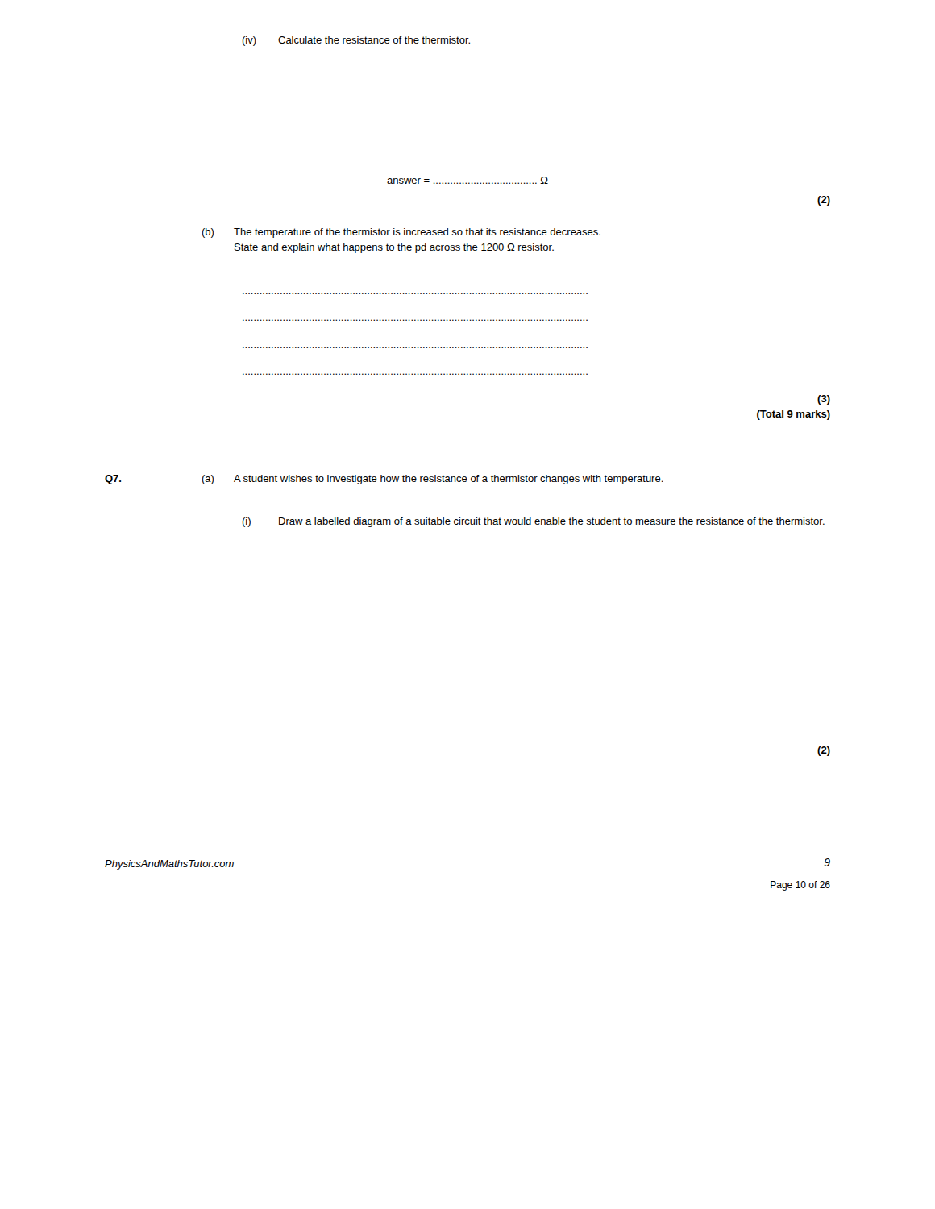(iv)
Calculate the resistance of the thermistor.
answer = .................................... Ω
(2)
(b)
The temperature of the thermistor is increased so that its resistance decreases.
State and explain what happens to the pd across the 1200 Ω resistor.
.......................................................................................................................
.......................................................................................................................
.......................................................................................................................
.......................................................................................................................
(3)
(Total 9 marks)
Q7.
(a)
A student wishes to investigate how the resistance of a thermistor changes with temperature.
(i)
Draw a labelled diagram of a suitable circuit that would enable the student to measure the resistance of the thermistor.
(2)
PhysicsAndMathsTutor.com
9
Page 10 of 26